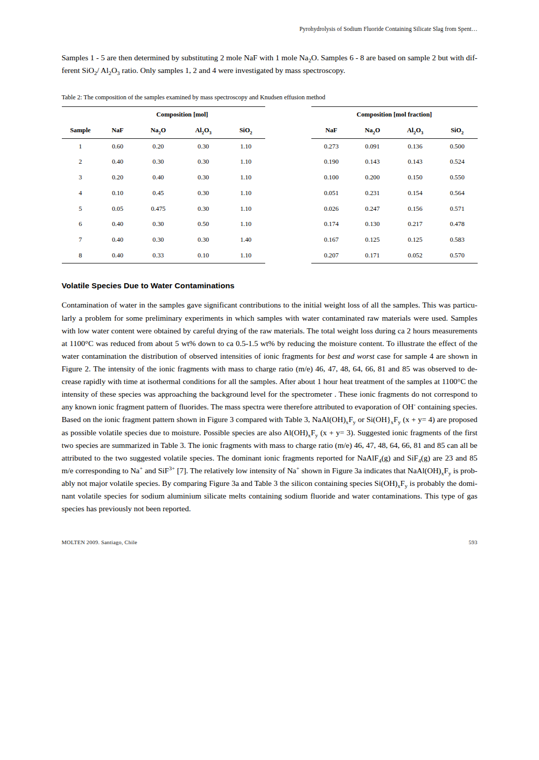Pyrohydrolysis of Sodium Fluoride Containing Silicate Slag from Spent…
Samples 1 - 5 are then determined by substituting 2 mole NaF with 1 mole Na2O. Samples 6 - 8 are based on sample 2 but with different SiO2/ Al2O3 ratio. Only samples 1, 2 and 4 were investigated by mass spectroscopy.
Table 2: The composition of the samples examined by mass spectroscopy and Knudsen effusion method
| | Composition [mol] | | Composition [mol fraction] |
| --- | --- | --- | --- |
| Sample | NaF | Na 2 O | Al 2 O 3 | SiO 2 | | NaF | Na 2 O | Al 2 O 3 | SiO 2 |
| 1 | 0.60 | 0.20 | 0.30 | 1.10 | | 0.273 | 0.091 | 0.136 | 0.500 |
| 2 | 0.40 | 0.30 | 0.30 | 1.10 | | 0.190 | 0.143 | 0.143 | 0.524 |
| 3 | 0.20 | 0.40 | 0.30 | 1.10 | | 0.100 | 0.200 | 0.150 | 0.550 |
| 4 | 0.10 | 0.45 | 0.30 | 1.10 | | 0.051 | 0.231 | 0.154 | 0.564 |
| 5 | 0.05 | 0.475 | 0.30 | 1.10 | | 0.026 | 0.247 | 0.156 | 0.571 |
| 6 | 0.40 | 0.30 | 0.50 | 1.10 | | 0.174 | 0.130 | 0.217 | 0.478 |
| 7 | 0.40 | 0.30 | 0.30 | 1.40 | | 0.167 | 0.125 | 0.125 | 0.583 |
| 8 | 0.40 | 0.33 | 0.10 | 1.10 | | 0.207 | 0.171 | 0.052 | 0.570 |
Volatile Species Due to Water Contaminations
Contamination of water in the samples gave significant contributions to the initial weight loss of all the samples. This was particularly a problem for some preliminary experiments in which samples with water contaminated raw materials were used. Samples with low water content were obtained by careful drying of the raw materials. The total weight loss during ca 2 hours measurements at 1100°C was reduced from about 5 wt% down to ca 0.5-1.5 wt% by reducing the moisture content. To illustrate the effect of the water contamination the distribution of observed intensities of ionic fragments for best and worst case for sample 4 are shown in Figure 2. The intensity of the ionic fragments with mass to charge ratio (m/e) 46, 47, 48, 64, 66, 81 and 85 was observed to decrease rapidly with time at isothermal conditions for all the samples. After about 1 hour heat treatment of the samples at 1100°C the intensity of these species was approaching the background level for the spectrometer . These ionic fragments do not correspond to any known ionic fragment pattern of fluorides. The mass spectra were therefore attributed to evaporation of OH- containing species. Based on the ionic fragment pattern shown in Figure 3 compared with Table 3, NaAl(OH)xFy or Si(OH}xFy (x + y= 4) are proposed as possible volatile species due to moisture. Possible species are also Al(OH)xFy (x + y= 3). Suggested ionic fragments of the first two species are summarized in Table 3. The ionic fragments with mass to charge ratio (m/e) 46, 47, 48, 64, 66, 81 and 85 can all be attributed to the two suggested volatile species. The dominant ionic fragments reported for NaAlF4(g) and SiF4(g) are 23 and 85 m/e corresponding to Na+ and SiF3+ [7]. The relatively low intensity of Na+ shown in Figure 3a indicates that NaAl(OH)xFy is probably not major volatile species. By comparing Figure 3a and Table 3 the silicon containing species Si(OH)xFy is probably the dominant volatile species for sodium aluminium silicate melts containing sodium fluoride and water contaminations. This type of gas species has previously not been reported.
MOLTEN 2009. Santiago, Chile 593